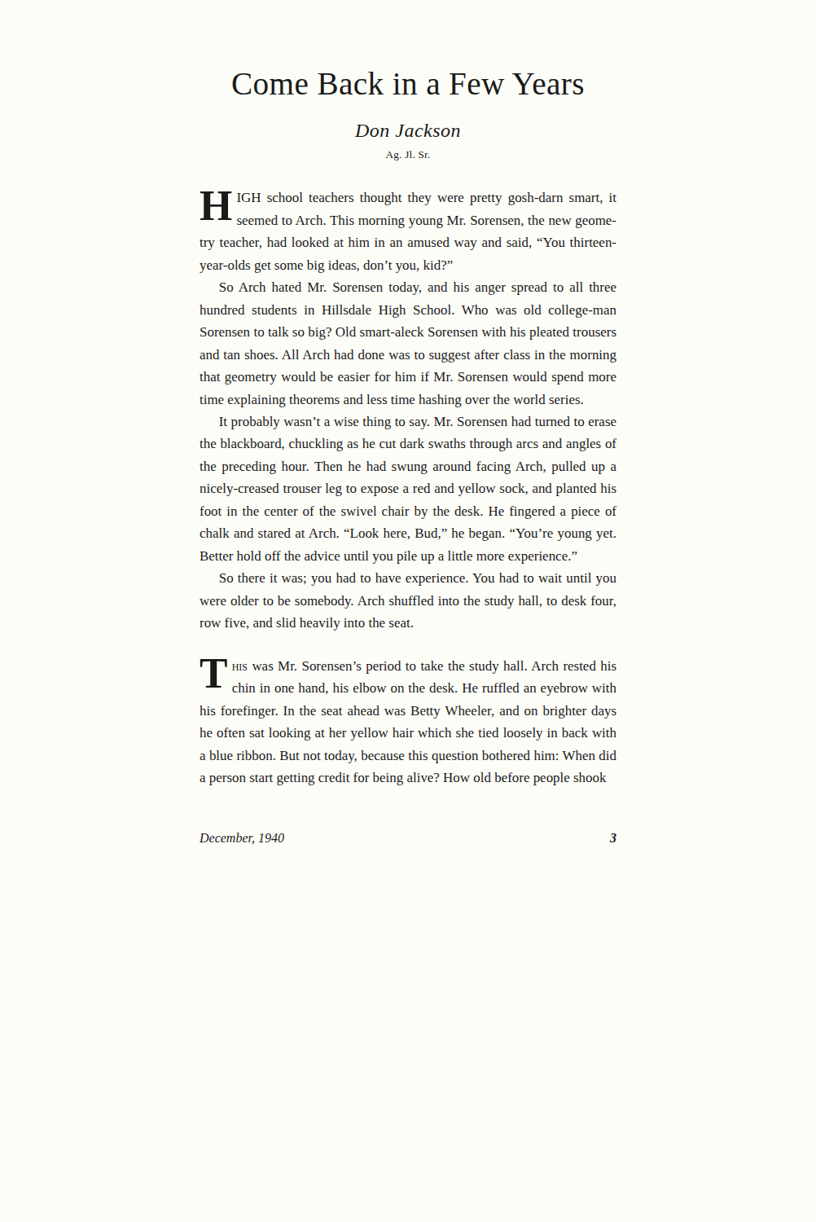Come Back in a Few Years
Don Jackson
Ag. Jl. Sr.
HIGH school teachers thought they were pretty gosh-darn smart, it seemed to Arch. This morning young Mr. Sorensen, the new geometry teacher, had looked at him in an amused way and said, “You thirteen-year-olds get some big ideas, don’t you, kid?”
So Arch hated Mr. Sorensen today, and his anger spread to all three hundred students in Hillsdale High School. Who was old college-man Sorensen to talk so big? Old smart-aleck Sorensen with his pleated trousers and tan shoes. All Arch had done was to suggest after class in the morning that geometry would be easier for him if Mr. Sorensen would spend more time explaining theorems and less time hashing over the world series.
It probably wasn’t a wise thing to say. Mr. Sorensen had turned to erase the blackboard, chuckling as he cut dark swaths through arcs and angles of the preceding hour. Then he had swung around facing Arch, pulled up a nicely-creased trouser leg to expose a red and yellow sock, and planted his foot in the center of the swivel chair by the desk. He fingered a piece of chalk and stared at Arch. “Look here, Bud,” he began. “You’re young yet. Better hold off the advice until you pile up a little more experience.”
So there it was; you had to have experience. You had to wait until you were older to be somebody. Arch shuffled into the study hall, to desk four, row five, and slid heavily into the seat.
This was Mr. Sorensen’s period to take the study hall. Arch rested his chin in one hand, his elbow on the desk. He ruffled an eyebrow with his forefinger. In the seat ahead was Betty Wheeler, and on brighter days he often sat looking at her yellow hair which she tied loosely in back with a blue ribbon. But not today, because this question bothered him: When did a person start getting credit for being alive? How old before people shook
December, 1940 3